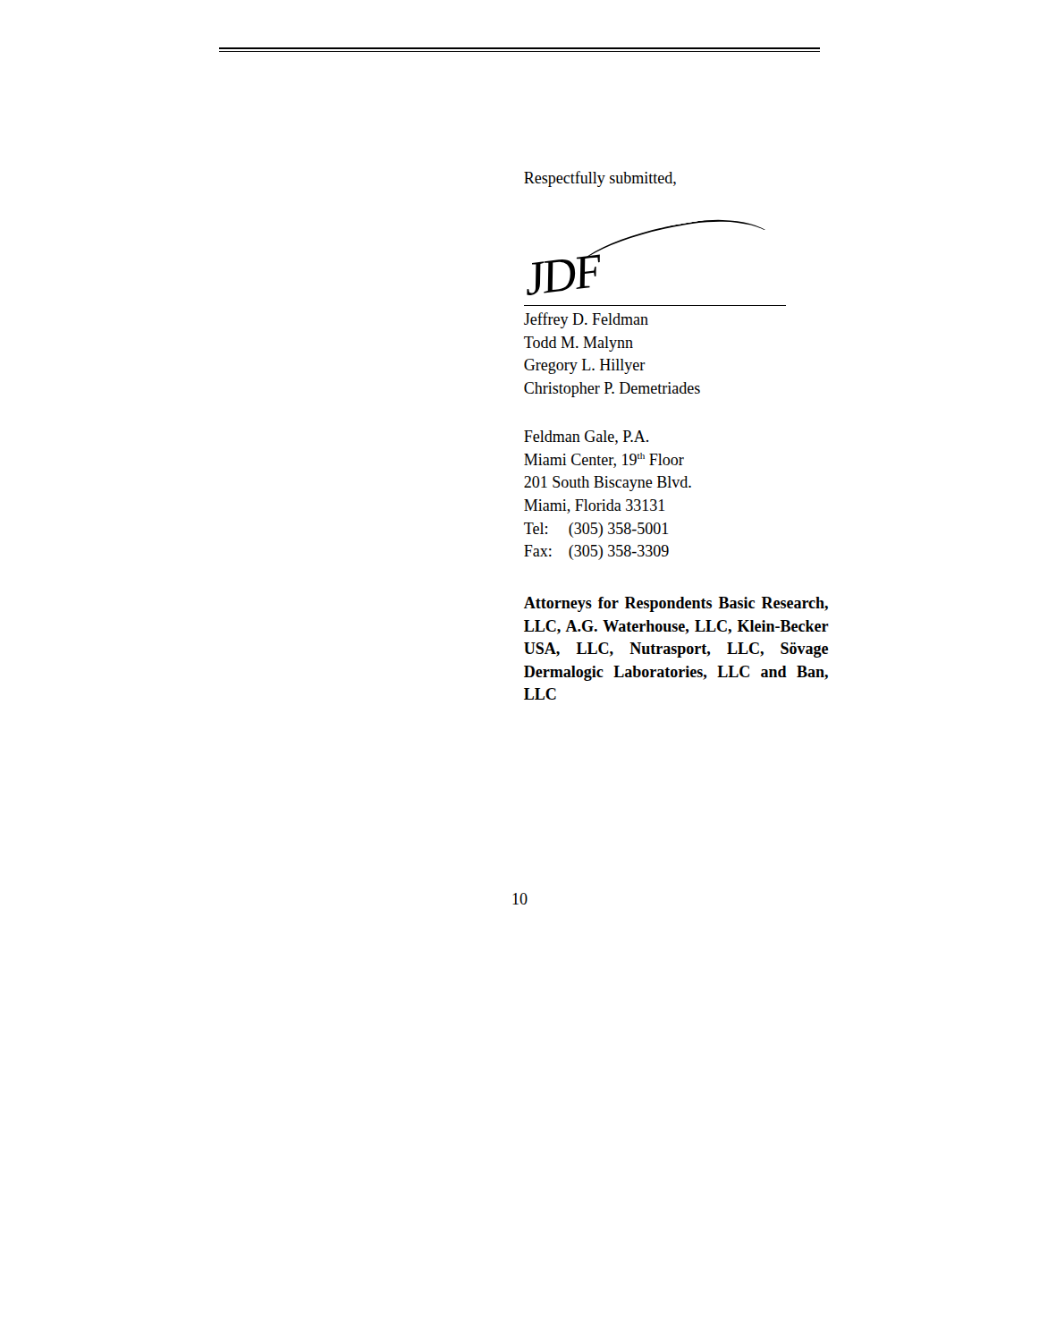Respectfully submitted,
JDF
Jeffrey D. Feldman
Todd M. Malynn
Gregory L. Hillyer
Christopher P. Demetriades
Feldman Gale, P.A.
Miami Center, 19th Floor
201 South Biscayne Blvd.
Miami, Florida 33131
Tel:(305) 358-5001
Fax:(305) 358-3309
Attorneys for Respondents Basic Research, LLC, A.G. Waterhouse, LLC, Klein-Becker USA, LLC, Nutrasport, LLC, Sövage Dermalogic Laboratories, LLC and Ban, LLC
10